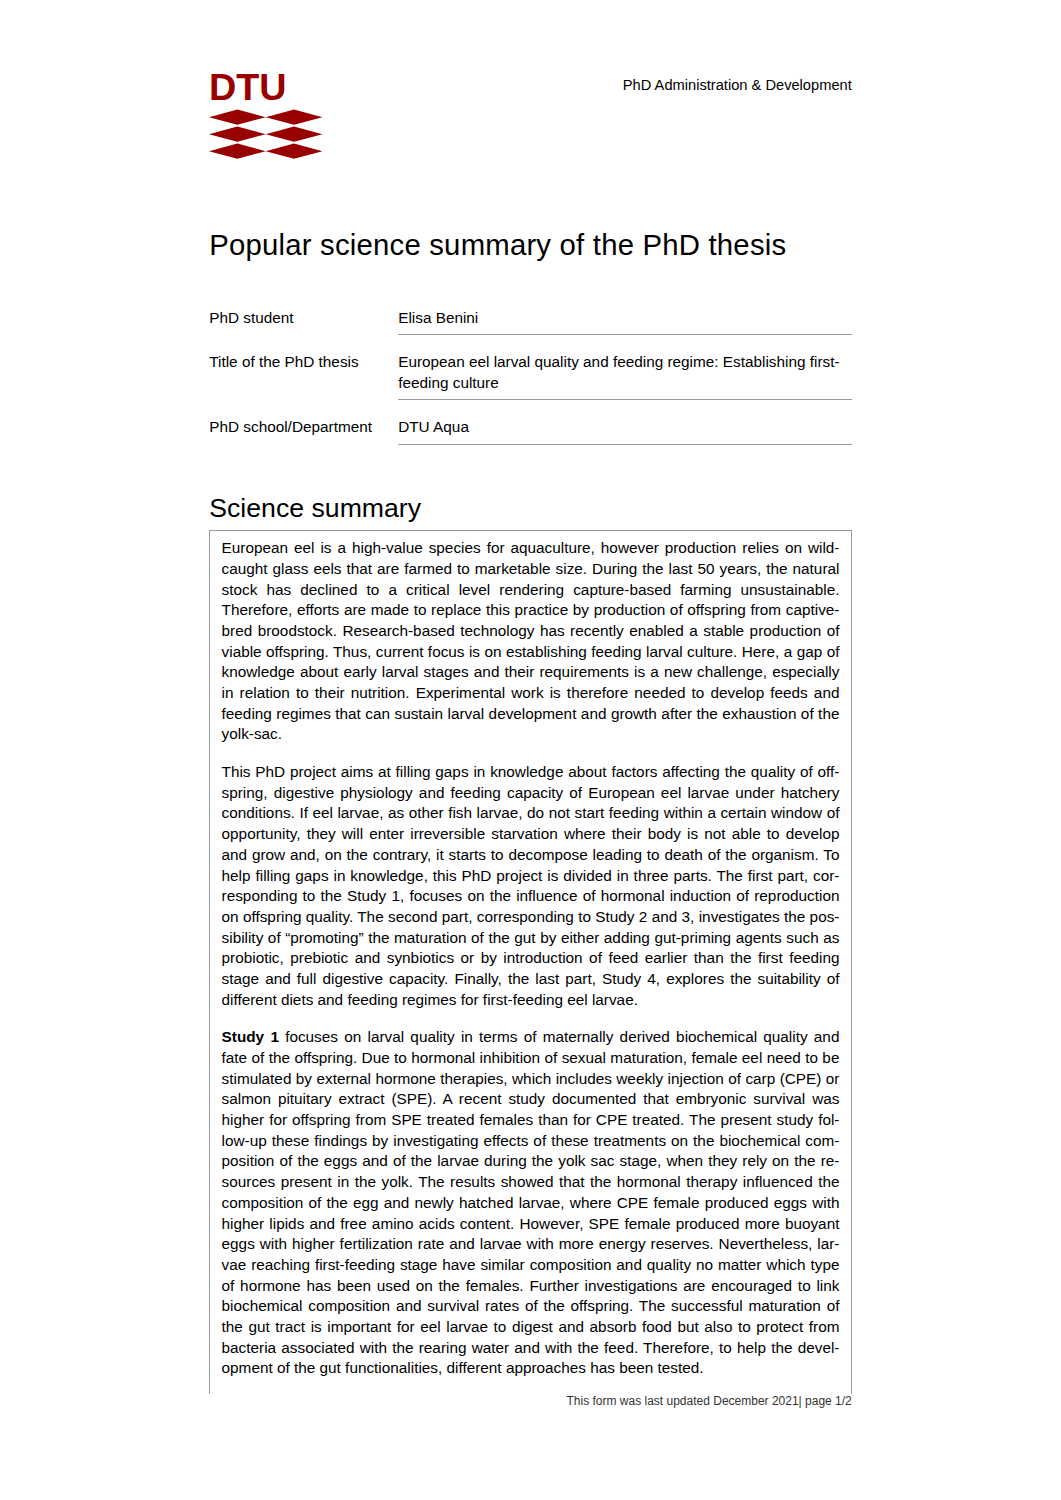DTU
PhD Administration & Development
Popular science summary of the PhD thesis
| PhD student | Elisa Benini |
| Title of the PhD thesis | European eel larval quality and feeding regime: Establishing first-feeding culture |
| PhD school/Department | DTU Aqua |
Science summary
European eel is a high-value species for aquaculture, however production relies on wild-caught glass eels that are farmed to marketable size. During the last 50 years, the natural stock has declined to a critical level rendering capture-based farming unsustainable. Therefore, efforts are made to replace this practice by production of offspring from captive-bred broodstock. Research-based technology has recently enabled a stable production of viable offspring. Thus, current focus is on establishing feeding larval culture. Here, a gap of knowledge about early larval stages and their requirements is a new challenge, especially in relation to their nutrition. Experimental work is therefore needed to develop feeds and feeding regimes that can sustain larval development and growth after the exhaustion of the yolk-sac.
This PhD project aims at filling gaps in knowledge about factors affecting the quality of offspring, digestive physiology and feeding capacity of European eel larvae under hatchery conditions. If eel larvae, as other fish larvae, do not start feeding within a certain window of opportunity, they will enter irreversible starvation where their body is not able to develop and grow and, on the contrary, it starts to decompose leading to death of the organism. To help filling gaps in knowledge, this PhD project is divided in three parts. The first part, corresponding to the Study 1, focuses on the influence of hormonal induction of reproduction on offspring quality. The second part, corresponding to Study 2 and 3, investigates the possibility of “promoting” the maturation of the gut by either adding gut-priming agents such as probiotic, prebiotic and synbiotics or by introduction of feed earlier than the first feeding stage and full digestive capacity. Finally, the last part, Study 4, explores the suitability of different diets and feeding regimes for first-feeding eel larvae.
Study 1 focuses on larval quality in terms of maternally derived biochemical quality and fate of the offspring. Due to hormonal inhibition of sexual maturation, female eel need to be stimulated by external hormone therapies, which includes weekly injection of carp (CPE) or salmon pituitary extract (SPE). A recent study documented that embryonic survival was higher for offspring from SPE treated females than for CPE treated. The present study follow-up these findings by investigating effects of these treatments on the biochemical composition of the eggs and of the larvae during the yolk sac stage, when they rely on the resources present in the yolk. The results showed that the hormonal therapy influenced the composition of the egg and newly hatched larvae, where CPE female produced eggs with higher lipids and free amino acids content. However, SPE female produced more buoyant eggs with higher fertilization rate and larvae with more energy reserves. Nevertheless, larvae reaching first-feeding stage have similar composition and quality no matter which type of hormone has been used on the females. Further investigations are encouraged to link biochemical composition and survival rates of the offspring. The successful maturation of the gut tract is important for eel larvae to digest and absorb food but also to protect from bacteria associated with the rearing water and with the feed. Therefore, to help the development of the gut functionalities, different approaches has been tested.
This form was last updated December 2021| page 1/2